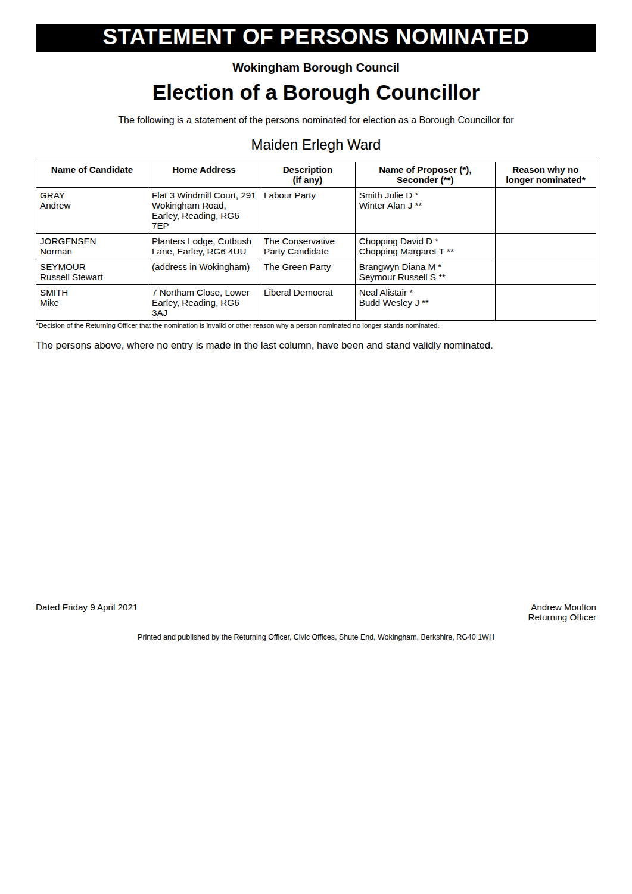STATEMENT OF PERSONS NOMINATED
Wokingham Borough Council
Election of a Borough Councillor
The following is a statement of the persons nominated for election as a Borough Councillor for
Maiden Erlegh Ward
| Name of Candidate | Home Address | Description (if any) | Name of Proposer (*), Seconder (**) | Reason why no longer nominated* |
| --- | --- | --- | --- | --- |
| GRAY Andrew | Flat 3 Windmill Court, 291 Wokingham Road, Earley, Reading, RG6 7EP | Labour Party | Smith Julie D * Winter Alan J ** | |
| JORGENSEN Norman | Planters Lodge, Cutbush Lane, Earley, RG6 4UU | The Conservative Party Candidate | Chopping David D * Chopping Margaret T ** | |
| SEYMOUR Russell Stewart | (address in Wokingham) | The Green Party | Brangwyn Diana M * Seymour Russell S ** | |
| SMITH Mike | 7 Northam Close, Lower Earley, Reading, RG6 3AJ | Liberal Democrat | Neal Alistair * Budd Wesley J ** | |
*Decision of the Returning Officer that the nomination is invalid or other reason why a person nominated no longer stands nominated.
The persons above, where no entry is made in the last column, have been and stand validly nominated.
Dated Friday 9 April 2021
Andrew Moulton
Returning Officer
Printed and published by the Returning Officer, Civic Offices, Shute End, Wokingham, Berkshire, RG40 1WH